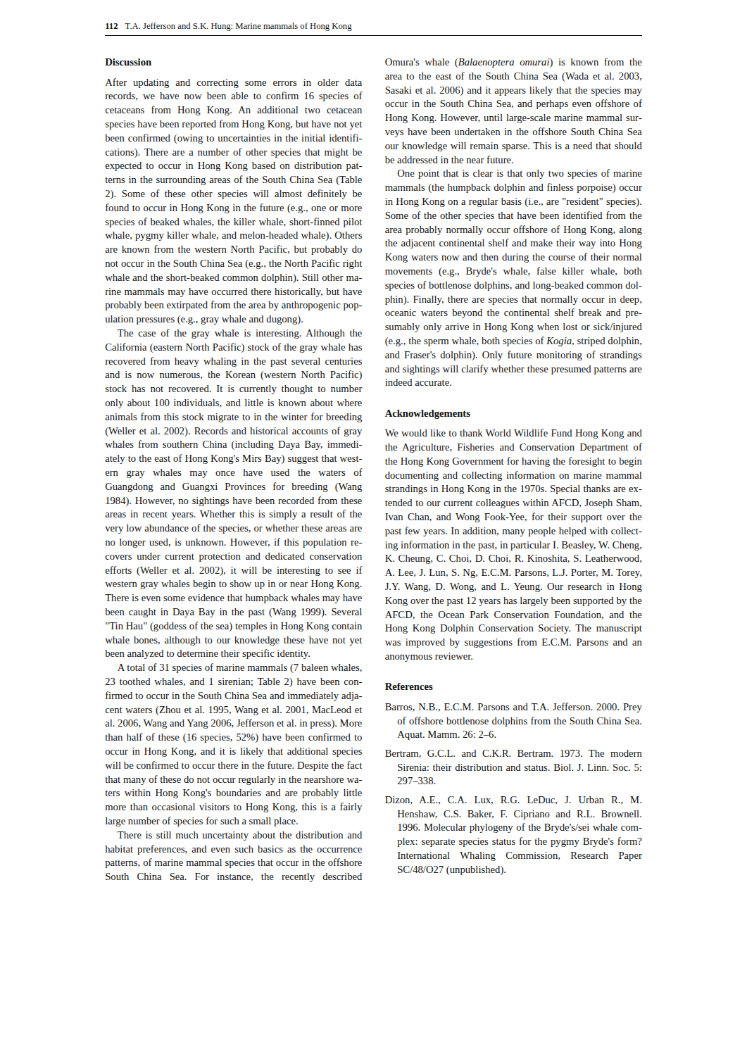112 T.A. Jefferson and S.K. Hung: Marine mammals of Hong Kong
Discussion
After updating and correcting some errors in older data records, we have now been able to confirm 16 species of cetaceans from Hong Kong. An additional two cetacean species have been reported from Hong Kong, but have not yet been confirmed (owing to uncertainties in the initial identifications). There are a number of other species that might be expected to occur in Hong Kong based on distribution patterns in the surrounding areas of the South China Sea (Table 2). Some of these other species will almost definitely be found to occur in Hong Kong in the future (e.g., one or more species of beaked whales, the killer whale, short-finned pilot whale, pygmy killer whale, and melon-headed whale). Others are known from the western North Pacific, but probably do not occur in the South China Sea (e.g., the North Pacific right whale and the short-beaked common dolphin). Still other marine mammals may have occurred there historically, but have probably been extirpated from the area by anthropogenic population pressures (e.g., gray whale and dugong).
The case of the gray whale is interesting. Although the California (eastern North Pacific) stock of the gray whale has recovered from heavy whaling in the past several centuries and is now numerous, the Korean (western North Pacific) stock has not recovered. It is currently thought to number only about 100 individuals, and little is known about where animals from this stock migrate to in the winter for breeding (Weller et al. 2002). Records and historical accounts of gray whales from southern China (including Daya Bay, immediately to the east of Hong Kong's Mirs Bay) suggest that western gray whales may once have used the waters of Guangdong and Guangxi Provinces for breeding (Wang 1984). However, no sightings have been recorded from these areas in recent years. Whether this is simply a result of the very low abundance of the species, or whether these areas are no longer used, is unknown. However, if this population recovers under current protection and dedicated conservation efforts (Weller et al. 2002), it will be interesting to see if western gray whales begin to show up in or near Hong Kong. There is even some evidence that humpback whales may have been caught in Daya Bay in the past (Wang 1999). Several "Tin Hau" (goddess of the sea) temples in Hong Kong contain whale bones, although to our knowledge these have not yet been analyzed to determine their specific identity.
A total of 31 species of marine mammals (7 baleen whales, 23 toothed whales, and 1 sirenian; Table 2) have been confirmed to occur in the South China Sea and immediately adjacent waters (Zhou et al. 1995, Wang et al. 2001, MacLeod et al. 2006, Wang and Yang 2006, Jefferson et al. in press). More than half of these (16 species, 52%) have been confirmed to occur in Hong Kong, and it is likely that additional species will be confirmed to occur there in the future. Despite the fact that many of these do not occur regularly in the nearshore waters within Hong Kong's boundaries and are probably little more than occasional visitors to Hong Kong, this is a fairly large number of species for such a small place.
There is still much uncertainty about the distribution and habitat preferences, and even such basics as the occurrence patterns, of marine mammal species that occur in the offshore South China Sea. For instance, the recently described Omura's whale (Balaenoptera omurai) is known from the area to the east of the South China Sea (Wada et al. 2003, Sasaki et al. 2006) and it appears likely that the species may occur in the South China Sea, and perhaps even offshore of Hong Kong. However, until large-scale marine mammal surveys have been undertaken in the offshore South China Sea our knowledge will remain sparse. This is a need that should be addressed in the near future.
One point that is clear is that only two species of marine mammals (the humpback dolphin and finless porpoise) occur in Hong Kong on a regular basis (i.e., are "resident" species). Some of the other species that have been identified from the area probably normally occur offshore of Hong Kong, along the adjacent continental shelf and make their way into Hong Kong waters now and then during the course of their normal movements (e.g., Bryde's whale, false killer whale, both species of bottlenose dolphins, and long-beaked common dolphin). Finally, there are species that normally occur in deep, oceanic waters beyond the continental shelf break and presumably only arrive in Hong Kong when lost or sick/injured (e.g., the sperm whale, both species of Kogia, striped dolphin, and Fraser's dolphin). Only future monitoring of strandings and sightings will clarify whether these presumed patterns are indeed accurate.
Acknowledgements
We would like to thank World Wildlife Fund Hong Kong and the Agriculture, Fisheries and Conservation Department of the Hong Kong Government for having the foresight to begin documenting and collecting information on marine mammal strandings in Hong Kong in the 1970s. Special thanks are extended to our current colleagues within AFCD, Joseph Sham, Ivan Chan, and Wong Fook-Yee, for their support over the past few years. In addition, many people helped with collecting information in the past, in particular I. Beasley, W. Cheng, K. Cheung, C. Choi, D. Choi, R. Kinoshita, S. Leatherwood, A. Lee, J. Lun, S. Ng, E.C.M. Parsons, L.J. Porter, M. Torey, J.Y. Wang, D. Wong, and L. Yeung. Our research in Hong Kong over the past 12 years has largely been supported by the AFCD, the Ocean Park Conservation Foundation, and the Hong Kong Dolphin Conservation Society. The manuscript was improved by suggestions from E.C.M. Parsons and an anonymous reviewer.
References
Barros, N.B., E.C.M. Parsons and T.A. Jefferson. 2000. Prey of offshore bottlenose dolphins from the South China Sea. Aquat. Mamm. 26: 2–6.
Bertram, G.C.L. and C.K.R. Bertram. 1973. The modern Sirenia: their distribution and status. Biol. J. Linn. Soc. 5: 297–338.
Dizon, A.E., C.A. Lux, R.G. LeDuc, J. Urban R., M. Henshaw, C.S. Baker, F. Cipriano and R.L. Brownell. 1996. Molecular phylogeny of the Bryde's/sei whale complex: separate species status for the pygmy Bryde's form? International Whaling Commission, Research Paper SC/48/O27 (unpublished).